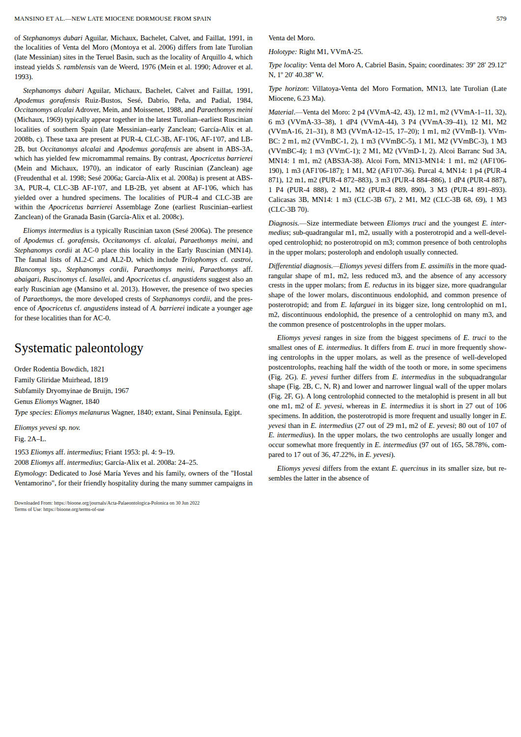Mansino et al.—New Late Miocene Dormouse from Spain 579
of Stephanomys dubari Aguilar, Michaux, Bachelet, Calvet, and Faillat, 1991, in the localities of Venta del Moro (Montoya et al. 2006) differs from late Turolian (late Messinian) sites in the Teruel Basin, such as the locality of Arquillo 4, which instead yields S. ramblensis van de Weerd, 1976 (Mein et al. 1990; Adrover et al. 1993).
Stephanomys dubari Aguilar, Michaux, Bachelet, Calvet and Faillat, 1991, Apodemus gorafensis Ruiz-Bustos, Sesé, Dabrio, Peña, and Padial, 1984, Occitanomys alcalai Adrover, Mein, and Moissenet, 1988, and Paraethomys meini (Michaux, 1969) typically appear together in the latest Turolian–earliest Ruscinian localities of southern Spain (late Messinian–early Zanclean; García-Alix et al. 2008b, c). These taxa are present at PUR-4, CLC-3B, AF-1'06, AF-1'07, and LB-2B, but Occitanomys alcalai and Apodemus gorafensis are absent in ABS-3A, which has yielded few micromammal remains. By contrast, Apocricetus barrierei (Mein and Michaux, 1970), an indicator of early Ruscinian (Zanclean) age (Freudenthal et al. 1998; Sesé 2006a; García-Alix et al. 2008a) is present at ABS-3A, PUR-4, CLC-3B AF-1'07, and LB-2B, yet absent at AF-1'06, which has yielded over a hundred specimens. The localities of PUR-4 and CLC-3B are within the Apocricetus barrierei Assemblage Zone (earliest Ruscinian–earliest Zanclean) of the Granada Basin (García-Alix et al. 2008c).
Eliomys intermedius is a typically Ruscinian taxon (Sesé 2006a). The presence of Apodemus cf. gorafensis, Occitanomys cf. alcalai, Paraethomys meini, and Stephanomys cordii at AC-0 place this locality in the Early Ruscinian (MN14). The faunal lists of AL2-C and AL2-D, which include Trilophomys cf. castroi, Blancomys sp., Stephanomys cordii, Paraethomys meini, Paraethomys aff. abaigari, Ruscinomys cf. lasallei, and Apocricetus cf. angustidens suggest also an early Ruscinian age (Mansino et al. 2013). However, the presence of two species of Paraethomys, the more developed crests of Stephanomys cordii, and the presence of Apocricetus cf. angustidens instead of A. barrierei indicate a younger age for these localities than for AC-0.
Systematic paleontology
Order Rodentia Bowdich, 1821
Family Gliridae Muirhead, 1819
Subfamily Dryomyinae de Bruijn, 1967
Genus Eliomys Wagner, 1840
Type species: Eliomys melanurus Wagner, 1840; extant, Sinai Peninsula, Egipt.
Eliomys yevesi sp. nov.
Fig. 2A–L.
1953 Eliomys aff. intermedius; Friant 1953: pl. 4: 9–19.
2008 Eliomys aff. intermedius; García-Alix et al. 2008a: 24–25.
Etymology: Dedicated to José María Yeves and his family, owners of the "Hostal Ventamorino", for their friendly hospitality during the many summer campaigns in Venta del Moro.
Holotype: Right M1, VVmA-25.
Type locality: Venta del Moro A, Cabriel Basin, Spain; coordinates: 39º 28' 29.12'' N, 1º 20' 40.38'' W.
Type horizon: Villatoya-Venta del Moro Formation, MN13, late Turolian (Late Miocene, 6.23 Ma).
Material.—Venta del Moro: 2 p4 (VVmA-42, 43), 12 m1, m2 (VVmA-1–11, 32), 6 m3 (VVmA-33–38), 1 dP4 (VVmA-44), 3 P4 (VVmA-39–41), 12 M1, M2 (VVmA-16, 21–31), 8 M3 (VVmA-12–15, 17–20); 1 m1, m2 (VVmB-1). VVm-BC: 2 m1, m2 (VVmBC-1, 2), 1 m3 (VVmBC-5), 1 M1, M2 (VVmBC-3), 1 M3 (VVmBC-4); 1 m3 (VVmC-1); 2 M1, M2 (VVmD-1, 2). Alcoi Barranc Sud 3A, MN14: 1 m1, m2 (ABS3A-38). Alcoi Forn, MN13-MN14: 1 m1, m2 (AF1'06-190), 1 m3 (AF1'06-187); 1 M1, M2 (AF1'07-36). Purcal 4, MN14: 1 p4 (PUR-4 871), 12 m1, m2 (PUR-4 872–883), 3 m3 (PUR-4 884–886), 1 dP4 (PUR-4 887), 1 P4 (PUR-4 888), 2 M1, M2 (PUR-4 889, 890), 3 M3 (PUR-4 891–893). Calicasas 3B, MN14: 1 m3 (CLC-3B 67), 2 M1, M2 (CLC-3B 68, 69), 1 M3 (CLC-3B 70).
Diagnosis.—Size intermediate between Eliomys truci and the youngest E. intermedius; sub-quadrangular m1, m2, usually with a posterotropid and a well-developed centrolophid; no posterotropid on m3; common presence of both centrolophs in the upper molars; posteroloph and endoloph usually connected.
Differential diagnosis.—Eliomys yevesi differs from E. assimilis in the more quadrangular shape of m1, m2, less reduced m3, and the absence of any accessory crests in the upper molars; from E. reductus in its bigger size, more quadrangular shape of the lower molars, discontinuous endolophid, and common presence of posterotropid; and from E. lafarguei in its bigger size, long centrolophid on m1, m2, discontinuous endolophid, the presence of a centrolophid on many m3, and the common presence of postcentrolophs in the upper molars.
Eliomys yevesi ranges in size from the biggest specimens of E. truci to the smallest ones of E. intermedius. It differs from E. truci in more frequently showing centrolophs in the upper molars, as well as the presence of well-developed postcentrolophs, reaching half the width of the tooth or more, in some specimens (Fig. 2G). E. yevesi further differs from E. intermedius in the subquadrangular shape (Fig. 2B, C, N, R) and lower and narrower lingual wall of the upper molars (Fig. 2F, G). A long centrolophid connected to the metalophid is present in all but one m1, m2 of E. yevesi, whereas in E. intermedius it is short in 27 out of 106 specimens. In addition, the posterotropid is more frequent and usually longer in E. yevesi than in E. intermedius (27 out of 29 m1, m2 of E. yevesi; 80 out of 107 of E. intermedius). In the upper molars, the two centrolophs are usually longer and occur somewhat more frequently in E. intermedius (97 out of 165, 58.78%, compared to 17 out of 36, 47.22%, in E. yevesi).
Eliomys yevesi differs from the extant E. quercinus in its smaller size, but resembles the latter in the absence of
Downloaded From: https://bioone.org/journals/Acta-Palaeontologica-Polonica on 30 Jun 2022
Terms of Use: https://bioone.org/terms-of-use